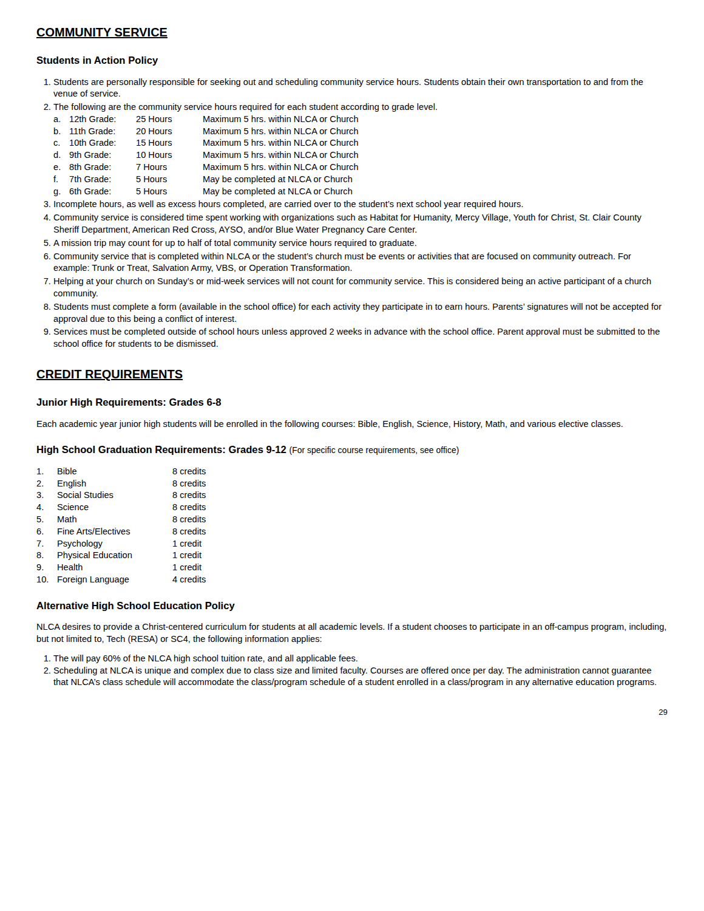COMMUNITY SERVICE
Students in Action Policy
Students are personally responsible for seeking out and scheduling community service hours. Students obtain their own transportation to and from the venue of service.
The following are the community service hours required for each student according to grade level.
| a. | 12th Grade: | 25 Hours | Maximum 5 hrs. within NLCA or Church |
| b. | 11th Grade: | 20 Hours | Maximum 5 hrs. within NLCA or Church |
| c. | 10th Grade: | 15 Hours | Maximum 5 hrs. within NLCA or Church |
| d. | 9th Grade: | 10 Hours | Maximum 5 hrs. within NLCA or Church |
| e. | 8th Grade: | 7 Hours | Maximum 5 hrs. within NLCA or Church |
| f. | 7th Grade: | 5 Hours | May be completed at NLCA or Church |
| g. | 6th Grade: | 5 Hours | May be completed at NLCA or Church |
Incomplete hours, as well as excess hours completed, are carried over to the student’s next school year required hours.
Community service is considered time spent working with organizations such as Habitat for Humanity, Mercy Village, Youth for Christ, St. Clair County Sheriff Department, American Red Cross, AYSO, and/or Blue Water Pregnancy Care Center.
A mission trip may count for up to half of total community service hours required to graduate.
Community service that is completed within NLCA or the student’s church must be events or activities that are focused on community outreach. For example: Trunk or Treat, Salvation Army, VBS, or Operation Transformation.
Helping at your church on Sunday’s or mid-week services will not count for community service. This is considered being an active participant of a church community.
Students must complete a form (available in the school office) for each activity they participate in to earn hours. Parents’ signatures will not be accepted for approval due to this being a conflict of interest.
Services must be completed outside of school hours unless approved 2 weeks in advance with the school office. Parent approval must be submitted to the school office for students to be dismissed.
CREDIT REQUIREMENTS
Junior High Requirements: Grades 6-8
Each academic year junior high students will be enrolled in the following courses: Bible, English, Science, History, Math, and various elective classes.
High School Graduation Requirements: Grades 9-12 (For specific course requirements, see office)
| 1. | Bible | 8 credits |
| 2. | English | 8 credits |
| 3. | Social Studies | 8 credits |
| 4. | Science | 8 credits |
| 5. | Math | 8 credits |
| 6. | Fine Arts/Electives | 8 credits |
| 7. | Psychology | 1 credit |
| 8. | Physical Education | 1 credit |
| 9. | Health | 1 credit |
| 10. | Foreign Language | 4 credits |
Alternative High School Education Policy
NLCA desires to provide a Christ-centered curriculum for students at all academic levels. If a student chooses to participate in an off-campus program, including, but not limited to, Tech (RESA) or SC4, the following information applies:
The will pay 60% of the NLCA high school tuition rate, and all applicable fees.
Scheduling at NLCA is unique and complex due to class size and limited faculty. Courses are offered once per day. The administration cannot guarantee that NLCA’s class schedule will accommodate the class/program schedule of a student enrolled in a class/program in any alternative education programs.
29